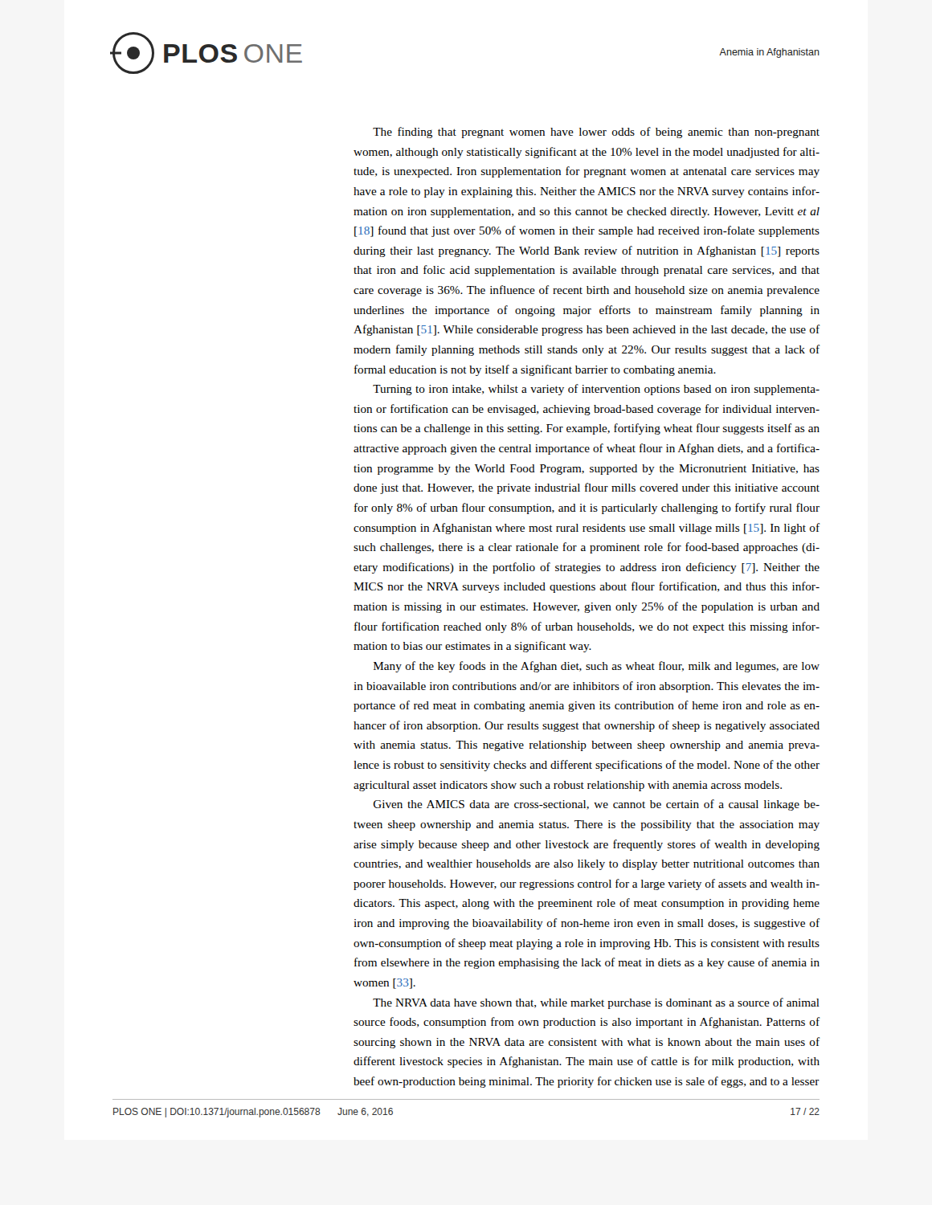PLOSONE
Anemia in Afghanistan
The finding that pregnant women have lower odds of being anemic than non-pregnant women, although only statistically significant at the 10% level in the model unadjusted for altitude, is unexpected. Iron supplementation for pregnant women at antenatal care services may have a role to play in explaining this. Neither the AMICS nor the NRVA survey contains information on iron supplementation, and so this cannot be checked directly. However, Levitt et al [18] found that just over 50% of women in their sample had received iron-folate supplements during their last pregnancy. The World Bank review of nutrition in Afghanistan [15] reports that iron and folic acid supplementation is available through prenatal care services, and that care coverage is 36%. The influence of recent birth and household size on anemia prevalence underlines the importance of ongoing major efforts to mainstream family planning in Afghanistan [51]. While considerable progress has been achieved in the last decade, the use of modern family planning methods still stands only at 22%. Our results suggest that a lack of formal education is not by itself a significant barrier to combating anemia.
Turning to iron intake, whilst a variety of intervention options based on iron supplementation or fortification can be envisaged, achieving broad-based coverage for individual interventions can be a challenge in this setting. For example, fortifying wheat flour suggests itself as an attractive approach given the central importance of wheat flour in Afghan diets, and a fortification programme by the World Food Program, supported by the Micronutrient Initiative, has done just that. However, the private industrial flour mills covered under this initiative account for only 8% of urban flour consumption, and it is particularly challenging to fortify rural flour consumption in Afghanistan where most rural residents use small village mills [15]. In light of such challenges, there is a clear rationale for a prominent role for food-based approaches (dietary modifications) in the portfolio of strategies to address iron deficiency [7]. Neither the MICS nor the NRVA surveys included questions about flour fortification, and thus this information is missing in our estimates. However, given only 25% of the population is urban and flour fortification reached only 8% of urban households, we do not expect this missing information to bias our estimates in a significant way.
Many of the key foods in the Afghan diet, such as wheat flour, milk and legumes, are low in bioavailable iron contributions and/or are inhibitors of iron absorption. This elevates the importance of red meat in combating anemia given its contribution of heme iron and role as enhancer of iron absorption. Our results suggest that ownership of sheep is negatively associated with anemia status. This negative relationship between sheep ownership and anemia prevalence is robust to sensitivity checks and different specifications of the model. None of the other agricultural asset indicators show such a robust relationship with anemia across models.
Given the AMICS data are cross-sectional, we cannot be certain of a causal linkage between sheep ownership and anemia status. There is the possibility that the association may arise simply because sheep and other livestock are frequently stores of wealth in developing countries, and wealthier households are also likely to display better nutritional outcomes than poorer households. However, our regressions control for a large variety of assets and wealth indicators. This aspect, along with the preeminent role of meat consumption in providing heme iron and improving the bioavailability of non-heme iron even in small doses, is suggestive of own-consumption of sheep meat playing a role in improving Hb. This is consistent with results from elsewhere in the region emphasising the lack of meat in diets as a key cause of anemia in women [33].
The NRVA data have shown that, while market purchase is dominant as a source of animal source foods, consumption from own production is also important in Afghanistan. Patterns of sourcing shown in the NRVA data are consistent with what is known about the main uses of different livestock species in Afghanistan. The main use of cattle is for milk production, with beef own-production being minimal. The priority for chicken use is sale of eggs, and to a lesser
PLOS ONE | DOI:10.1371/journal.pone.0156878 June 6, 2016
17 / 22